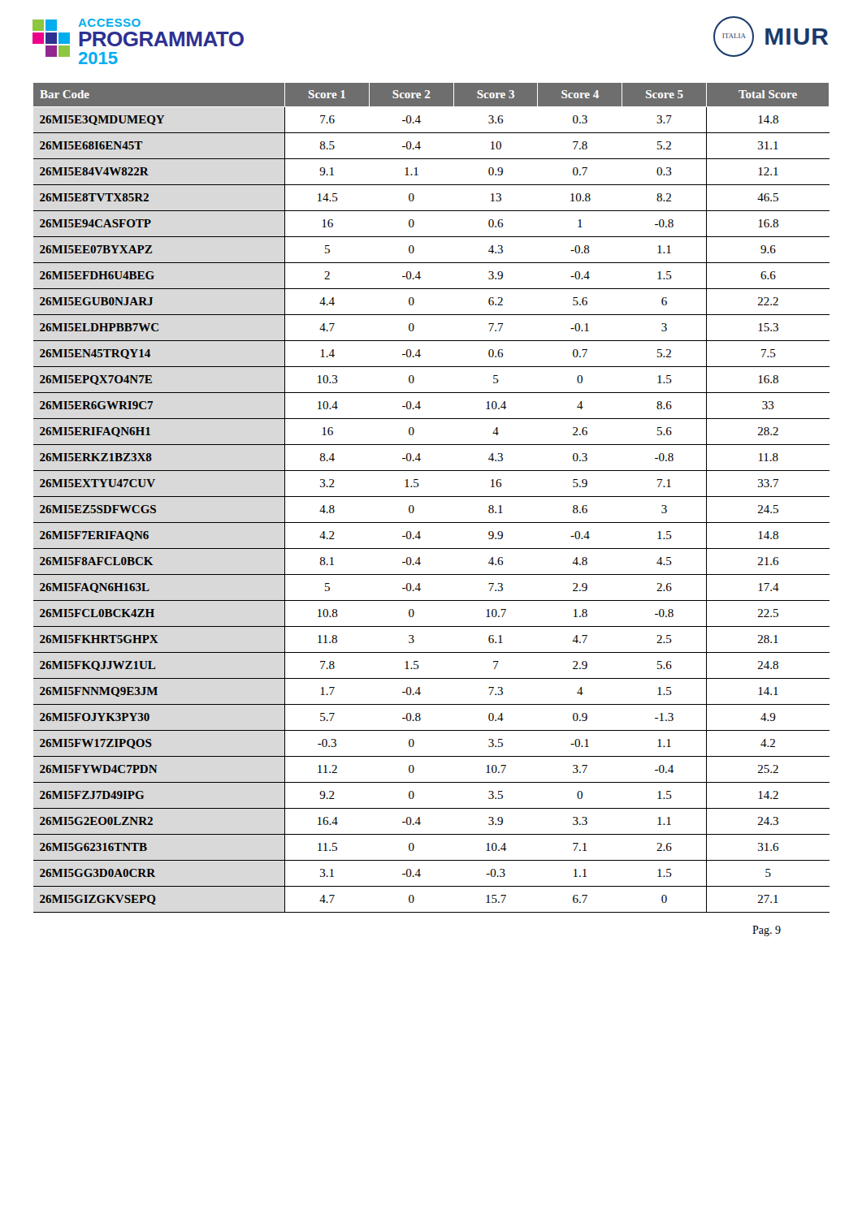ACCESSO
PROGRAMMATO
2015
ITALIA
MIUR
| Bar Code | Score 1 | Score 2 | Score 3 | Score 4 | Score 5 | Total Score |
| --- | --- | --- | --- | --- | --- | --- |
| 26MI5E3QMDUMEQY | 7.6 | -0.4 | 3.6 | 0.3 | 3.7 | 14.8 |
| 26MI5E68I6EN45T | 8.5 | -0.4 | 10 | 7.8 | 5.2 | 31.1 |
| 26MI5E84V4W822R | 9.1 | 1.1 | 0.9 | 0.7 | 0.3 | 12.1 |
| 26MI5E8TVTX85R2 | 14.5 | 0 | 13 | 10.8 | 8.2 | 46.5 |
| 26MI5E94CASFOTP | 16 | 0 | 0.6 | 1 | -0.8 | 16.8 |
| 26MI5EE07BYXAPZ | 5 | 0 | 4.3 | -0.8 | 1.1 | 9.6 |
| 26MI5EFDH6U4BEG | 2 | -0.4 | 3.9 | -0.4 | 1.5 | 6.6 |
| 26MI5EGUB0NJARJ | 4.4 | 0 | 6.2 | 5.6 | 6 | 22.2 |
| 26MI5ELDHPBB7WC | 4.7 | 0 | 7.7 | -0.1 | 3 | 15.3 |
| 26MI5EN45TRQY14 | 1.4 | -0.4 | 0.6 | 0.7 | 5.2 | 7.5 |
| 26MI5EPQX7O4N7E | 10.3 | 0 | 5 | 0 | 1.5 | 16.8 |
| 26MI5ER6GWRI9C7 | 10.4 | -0.4 | 10.4 | 4 | 8.6 | 33 |
| 26MI5ERIFAQN6H1 | 16 | 0 | 4 | 2.6 | 5.6 | 28.2 |
| 26MI5ERKZ1BZ3X8 | 8.4 | -0.4 | 4.3 | 0.3 | -0.8 | 11.8 |
| 26MI5EXTYU47CUV | 3.2 | 1.5 | 16 | 5.9 | 7.1 | 33.7 |
| 26MI5EZ5SDFWCGS | 4.8 | 0 | 8.1 | 8.6 | 3 | 24.5 |
| 26MI5F7ERIFAQN6 | 4.2 | -0.4 | 9.9 | -0.4 | 1.5 | 14.8 |
| 26MI5F8AFCL0BCK | 8.1 | -0.4 | 4.6 | 4.8 | 4.5 | 21.6 |
| 26MI5FAQN6H163L | 5 | -0.4 | 7.3 | 2.9 | 2.6 | 17.4 |
| 26MI5FCL0BCK4ZH | 10.8 | 0 | 10.7 | 1.8 | -0.8 | 22.5 |
| 26MI5FKHRT5GHPX | 11.8 | 3 | 6.1 | 4.7 | 2.5 | 28.1 |
| 26MI5FKQJJWZ1UL | 7.8 | 1.5 | 7 | 2.9 | 5.6 | 24.8 |
| 26MI5FNNMQ9E3JM | 1.7 | -0.4 | 7.3 | 4 | 1.5 | 14.1 |
| 26MI5FOJYK3PY30 | 5.7 | -0.8 | 0.4 | 0.9 | -1.3 | 4.9 |
| 26MI5FW17ZIPQOS | -0.3 | 0 | 3.5 | -0.1 | 1.1 | 4.2 |
| 26MI5FYWD4C7PDN | 11.2 | 0 | 10.7 | 3.7 | -0.4 | 25.2 |
| 26MI5FZJ7D49IPG | 9.2 | 0 | 3.5 | 0 | 1.5 | 14.2 |
| 26MI5G2EO0LZNR2 | 16.4 | -0.4 | 3.9 | 3.3 | 1.1 | 24.3 |
| 26MI5G62316TNTB | 11.5 | 0 | 10.4 | 7.1 | 2.6 | 31.6 |
| 26MI5GG3D0A0CRR | 3.1 | -0.4 | -0.3 | 1.1 | 1.5 | 5 |
| 26MI5GIZGKVSEPQ | 4.7 | 0 | 15.7 | 6.7 | 0 | 27.1 |
Pag. 9